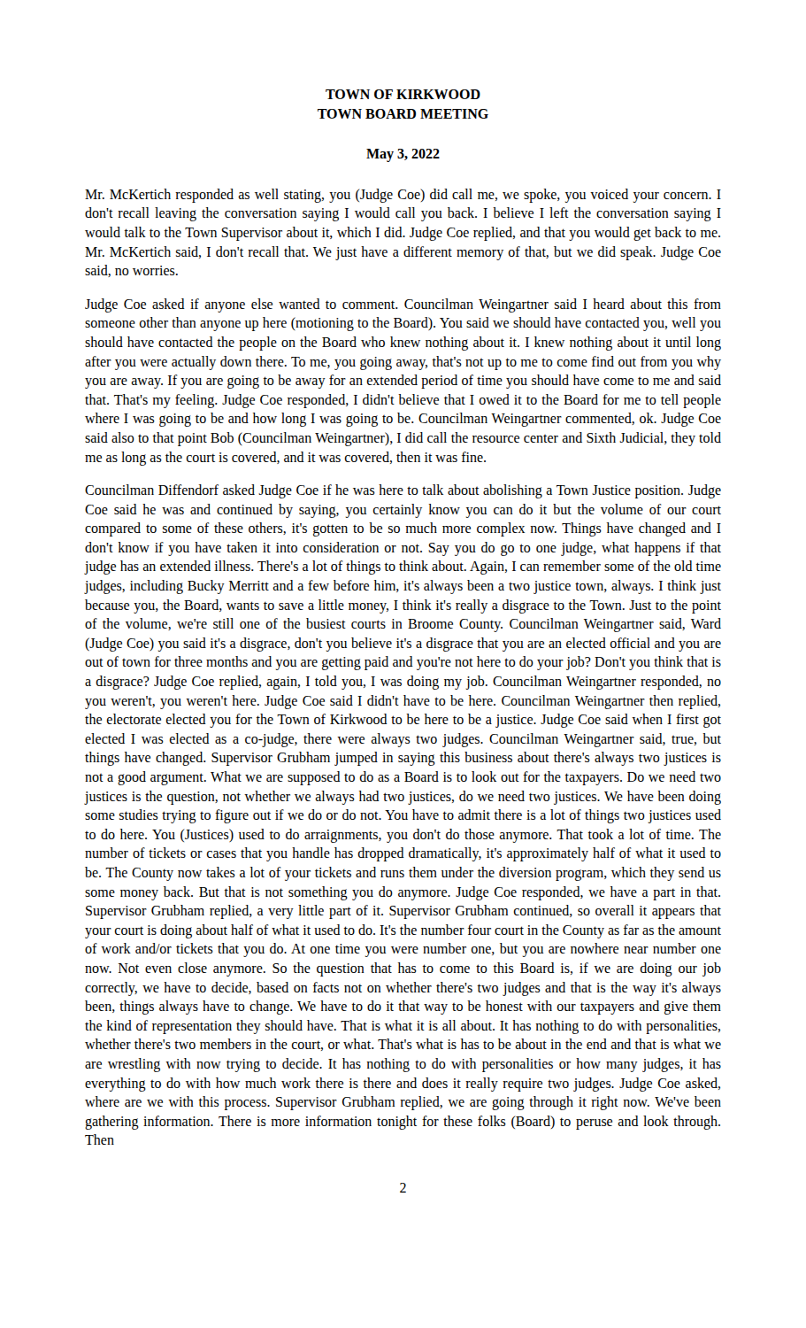TOWN OF KIRKWOOD TOWN BOARD MEETING
May 3, 2022
Mr. McKertich responded as well stating, you (Judge Coe) did call me, we spoke, you voiced your concern. I don't recall leaving the conversation saying I would call you back. I believe I left the conversation saying I would talk to the Town Supervisor about it, which I did. Judge Coe replied, and that you would get back to me. Mr. McKertich said, I don't recall that. We just have a different memory of that, but we did speak. Judge Coe said, no worries.
Judge Coe asked if anyone else wanted to comment. Councilman Weingartner said I heard about this from someone other than anyone up here (motioning to the Board). You said we should have contacted you, well you should have contacted the people on the Board who knew nothing about it. I knew nothing about it until long after you were actually down there. To me, you going away, that's not up to me to come find out from you why you are away. If you are going to be away for an extended period of time you should have come to me and said that. That's my feeling. Judge Coe responded, I didn't believe that I owed it to the Board for me to tell people where I was going to be and how long I was going to be. Councilman Weingartner commented, ok. Judge Coe said also to that point Bob (Councilman Weingartner), I did call the resource center and Sixth Judicial, they told me as long as the court is covered, and it was covered, then it was fine.
Councilman Diffendorf asked Judge Coe if he was here to talk about abolishing a Town Justice position. Judge Coe said he was and continued by saying, you certainly know you can do it but the volume of our court compared to some of these others, it's gotten to be so much more complex now. Things have changed and I don't know if you have taken it into consideration or not. Say you do go to one judge, what happens if that judge has an extended illness. There's a lot of things to think about. Again, I can remember some of the old time judges, including Bucky Merritt and a few before him, it's always been a two justice town, always. I think just because you, the Board, wants to save a little money, I think it's really a disgrace to the Town. Just to the point of the volume, we're still one of the busiest courts in Broome County. Councilman Weingartner said, Ward (Judge Coe) you said it's a disgrace, don't you believe it's a disgrace that you are an elected official and you are out of town for three months and you are getting paid and you're not here to do your job? Don't you think that is a disgrace? Judge Coe replied, again, I told you, I was doing my job. Councilman Weingartner responded, no you weren't, you weren't here. Judge Coe said I didn't have to be here. Councilman Weingartner then replied, the electorate elected you for the Town of Kirkwood to be here to be a justice. Judge Coe said when I first got elected I was elected as a co-judge, there were always two judges. Councilman Weingartner said, true, but things have changed. Supervisor Grubham jumped in saying this business about there's always two justices is not a good argument. What we are supposed to do as a Board is to look out for the taxpayers. Do we need two justices is the question, not whether we always had two justices, do we need two justices. We have been doing some studies trying to figure out if we do or do not. You have to admit there is a lot of things two justices used to do here. You (Justices) used to do arraignments, you don't do those anymore. That took a lot of time. The number of tickets or cases that you handle has dropped dramatically, it's approximately half of what it used to be. The County now takes a lot of your tickets and runs them under the diversion program, which they send us some money back. But that is not something you do anymore. Judge Coe responded, we have a part in that. Supervisor Grubham replied, a very little part of it. Supervisor Grubham continued, so overall it appears that your court is doing about half of what it used to do. It's the number four court in the County as far as the amount of work and/or tickets that you do. At one time you were number one, but you are nowhere near number one now. Not even close anymore. So the question that has to come to this Board is, if we are doing our job correctly, we have to decide, based on facts not on whether there's two judges and that is the way it's always been, things always have to change. We have to do it that way to be honest with our taxpayers and give them the kind of representation they should have. That is what it is all about. It has nothing to do with personalities, whether there's two members in the court, or what. That's what is has to be about in the end and that is what we are wrestling with now trying to decide. It has nothing to do with personalities or how many judges, it has everything to do with how much work there is there and does it really require two judges. Judge Coe asked, where are we with this process. Supervisor Grubham replied, we are going through it right now. We've been gathering information. There is more information tonight for these folks (Board) to peruse and look through. Then
2